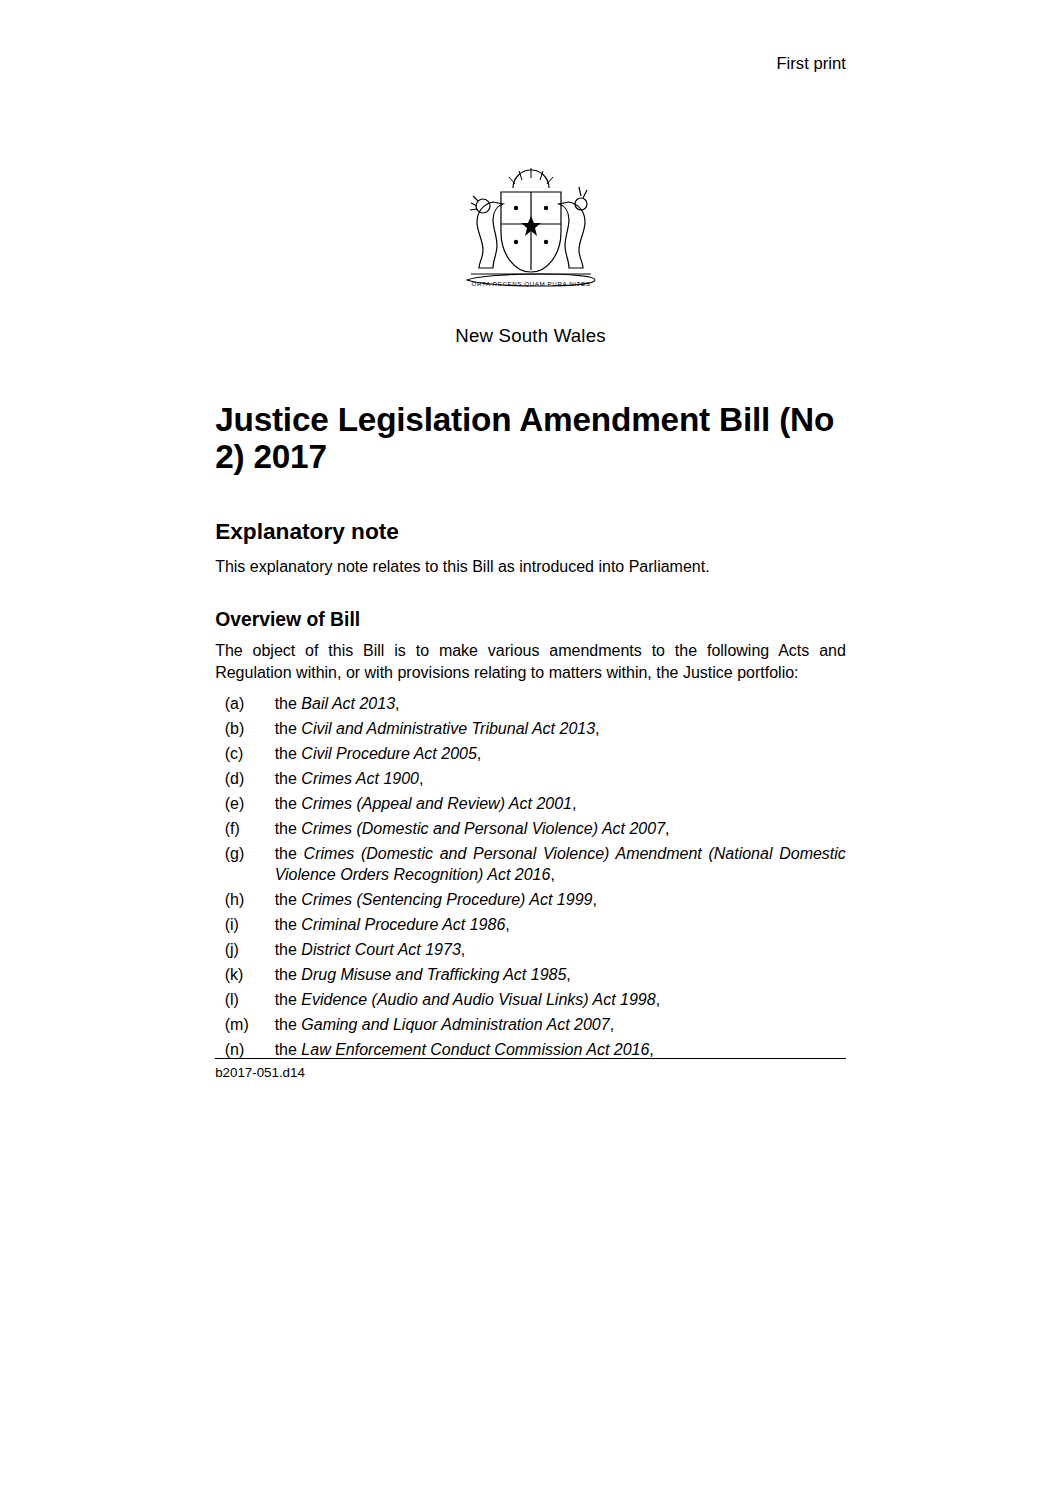First print
ORTA RECENS QUAM PURA NITES
New South Wales
Justice Legislation Amendment Bill (No 2) 2017
Explanatory note
This explanatory note relates to this Bill as introduced into Parliament.
Overview of Bill
The object of this Bill is to make various amendments to the following Acts and Regulation within, or with provisions relating to matters within, the Justice portfolio:
(a) the Bail Act 2013,
(b) the Civil and Administrative Tribunal Act 2013,
(c) the Civil Procedure Act 2005,
(d) the Crimes Act 1900,
(e) the Crimes (Appeal and Review) Act 2001,
(f) the Crimes (Domestic and Personal Violence) Act 2007,
(g) the Crimes (Domestic and Personal Violence) Amendment (National Domestic Violence Orders Recognition) Act 2016,
(h) the Crimes (Sentencing Procedure) Act 1999,
(i) the Criminal Procedure Act 1986,
(j) the District Court Act 1973,
(k) the Drug Misuse and Trafficking Act 1985,
(l) the Evidence (Audio and Audio Visual Links) Act 1998,
(m) the Gaming and Liquor Administration Act 2007,
(n) the Law Enforcement Conduct Commission Act 2016,
b2017-051.d14